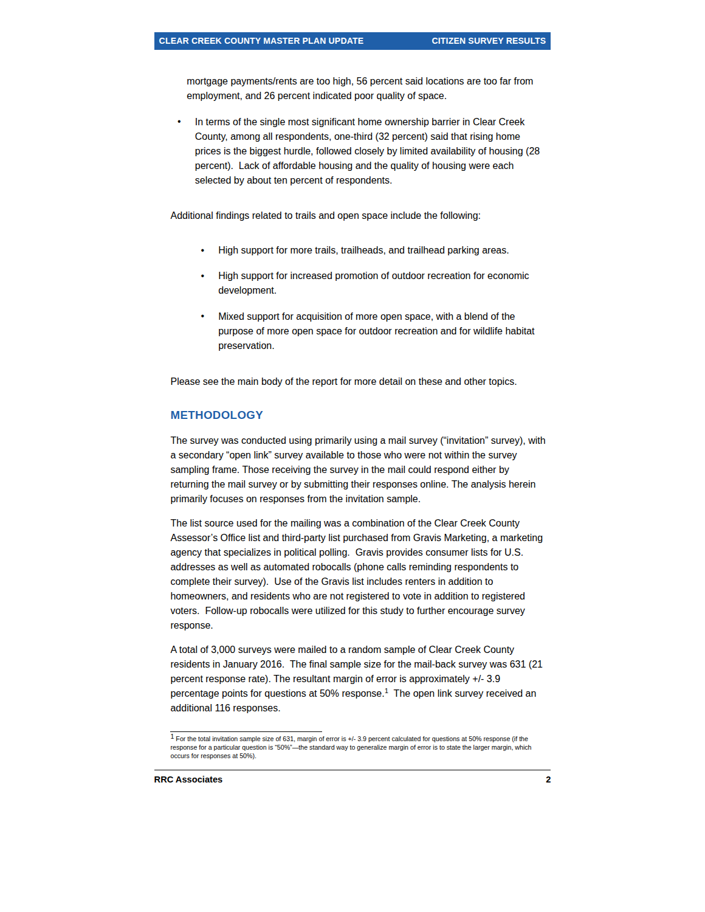CLEAR CREEK COUNTY MASTER PLAN UPDATE CITIZEN SURVEY RESULTS
mortgage payments/rents are too high, 56 percent said locations are too far from employment, and 26 percent indicated poor quality of space.
In terms of the single most significant home ownership barrier in Clear Creek County, among all respondents, one-third (32 percent) said that rising home prices is the biggest hurdle, followed closely by limited availability of housing (28 percent). Lack of affordable housing and the quality of housing were each selected by about ten percent of respondents.
Additional findings related to trails and open space include the following:
High support for more trails, trailheads, and trailhead parking areas.
High support for increased promotion of outdoor recreation for economic development.
Mixed support for acquisition of more open space, with a blend of the purpose of more open space for outdoor recreation and for wildlife habitat preservation.
Please see the main body of the report for more detail on these and other topics.
Methodology
The survey was conducted using primarily using a mail survey (“invitation” survey), with a secondary “open link” survey available to those who were not within the survey sampling frame. Those receiving the survey in the mail could respond either by returning the mail survey or by submitting their responses online. The analysis herein primarily focuses on responses from the invitation sample.
The list source used for the mailing was a combination of the Clear Creek County Assessor’s Office list and third-party list purchased from Gravis Marketing, a marketing agency that specializes in political polling. Gravis provides consumer lists for U.S. addresses as well as automated robocalls (phone calls reminding respondents to complete their survey). Use of the Gravis list includes renters in addition to homeowners, and residents who are not registered to vote in addition to registered voters. Follow-up robocalls were utilized for this study to further encourage survey response.
A total of 3,000 surveys were mailed to a random sample of Clear Creek County residents in January 2016. The final sample size for the mail-back survey was 631 (21 percent response rate). The resultant margin of error is approximately +/- 3.9 percentage points for questions at 50% response.1 The open link survey received an additional 116 responses.
1 For the total invitation sample size of 631, margin of error is +/- 3.9 percent calculated for questions at 50% response (if the response for a particular question is “50%”—the standard way to generalize margin of error is to state the larger margin, which occurs for responses at 50%).
RRC Associates 2